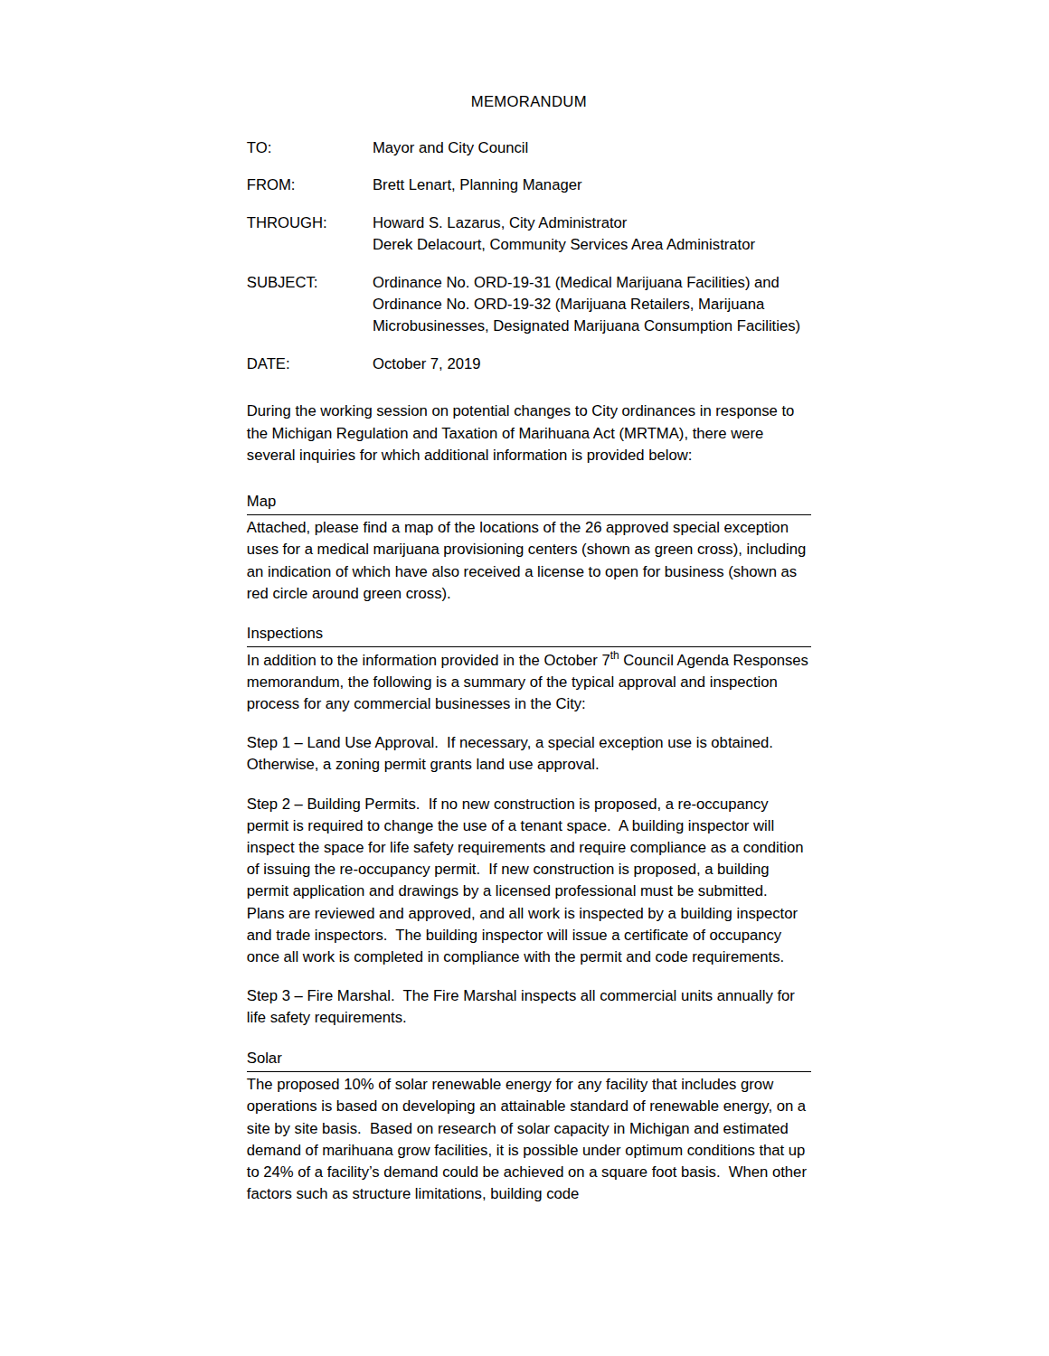MEMORANDUM
| TO: | Mayor and City Council |
| FROM: | Brett Lenart, Planning Manager |
| THROUGH: | Howard S. Lazarus, City Administrator Derek Delacourt, Community Services Area Administrator |
| SUBJECT: | Ordinance No. ORD-19-31 (Medical Marijuana Facilities) and Ordinance No. ORD-19-32 (Marijuana Retailers, Marijuana Microbusinesses, Designated Marijuana Consumption Facilities) |
| DATE: | October 7, 2019 |
During the working session on potential changes to City ordinances in response to the Michigan Regulation and Taxation of Marihuana Act (MRTMA), there were several inquiries for which additional information is provided below:
Map
Attached, please find a map of the locations of the 26 approved special exception uses for a medical marijuana provisioning centers (shown as green cross), including an indication of which have also received a license to open for business (shown as red circle around green cross).
Inspections
In addition to the information provided in the October 7th Council Agenda Responses memorandum, the following is a summary of the typical approval and inspection process for any commercial businesses in the City:
Step 1 – Land Use Approval. If necessary, a special exception use is obtained. Otherwise, a zoning permit grants land use approval.
Step 2 – Building Permits. If no new construction is proposed, a re-occupancy permit is required to change the use of a tenant space. A building inspector will inspect the space for life safety requirements and require compliance as a condition of issuing the re-occupancy permit. If new construction is proposed, a building permit application and drawings by a licensed professional must be submitted. Plans are reviewed and approved, and all work is inspected by a building inspector and trade inspectors. The building inspector will issue a certificate of occupancy once all work is completed in compliance with the permit and code requirements.
Step 3 – Fire Marshal. The Fire Marshal inspects all commercial units annually for life safety requirements.
Solar
The proposed 10% of solar renewable energy for any facility that includes grow operations is based on developing an attainable standard of renewable energy, on a site by site basis. Based on research of solar capacity in Michigan and estimated demand of marihuana grow facilities, it is possible under optimum conditions that up to 24% of a facility’s demand could be achieved on a square foot basis. When other factors such as structure limitations, building code